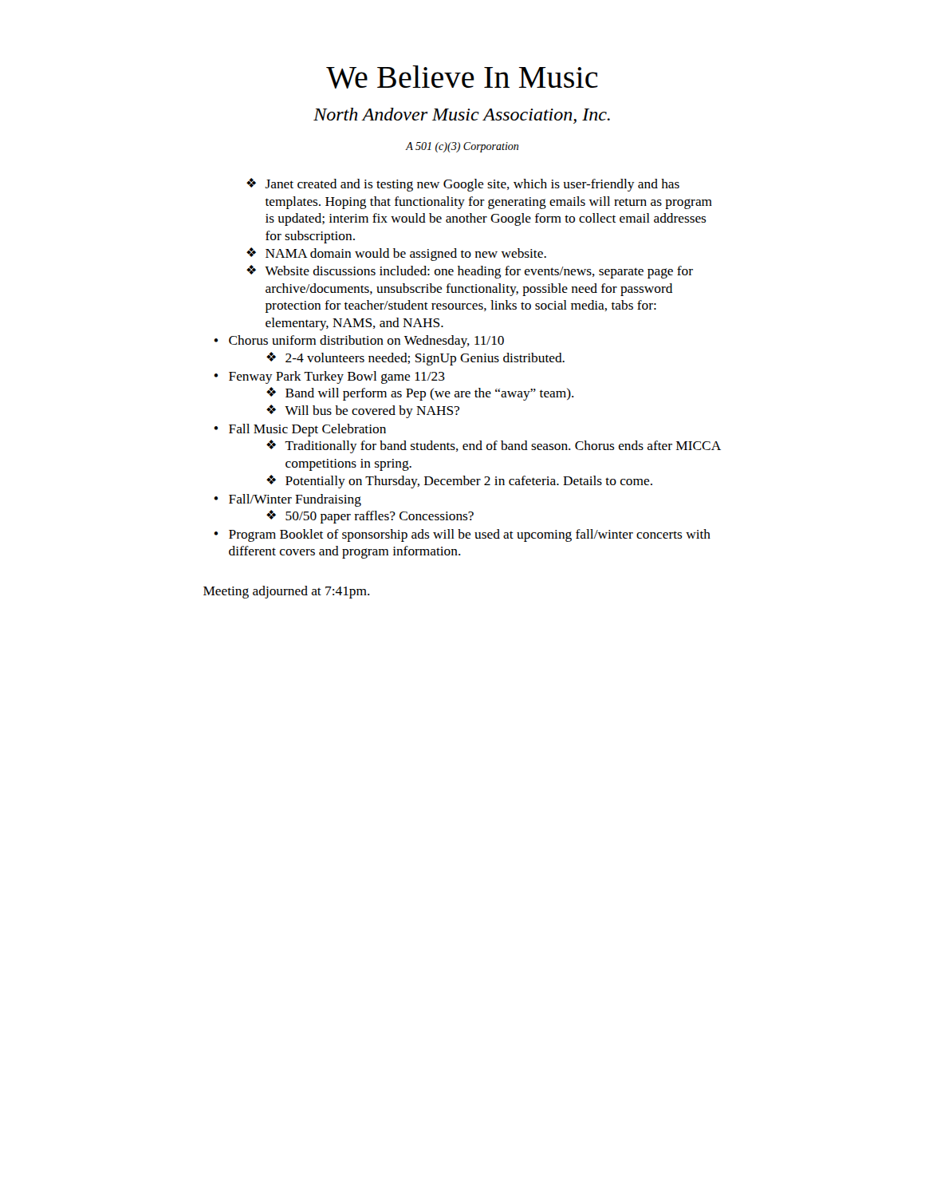We Believe In Music
North Andover Music Association, Inc.
A 501 (c)(3) Corporation
Janet created and is testing new Google site, which is user-friendly and has templates. Hoping that functionality for generating emails will return as program is updated; interim fix would be another Google form to collect email addresses for subscription.
NAMA domain would be assigned to new website.
Website discussions included: one heading for events/news, separate page for archive/documents, unsubscribe functionality, possible need for password protection for teacher/student resources, links to social media, tabs for: elementary, NAMS, and NAHS.
Chorus uniform distribution on Wednesday, 11/10
2-4 volunteers needed; SignUp Genius distributed.
Fenway Park Turkey Bowl game 11/23
Band will perform as Pep (we are the “away” team).
Will bus be covered by NAHS?
Fall Music Dept Celebration
Traditionally for band students, end of band season. Chorus ends after MICCA competitions in spring.
Potentially on Thursday, December 2 in cafeteria. Details to come.
Fall/Winter Fundraising
50/50 paper raffles? Concessions?
Program Booklet of sponsorship ads will be used at upcoming fall/winter concerts with different covers and program information.
Meeting adjourned at 7:41pm.